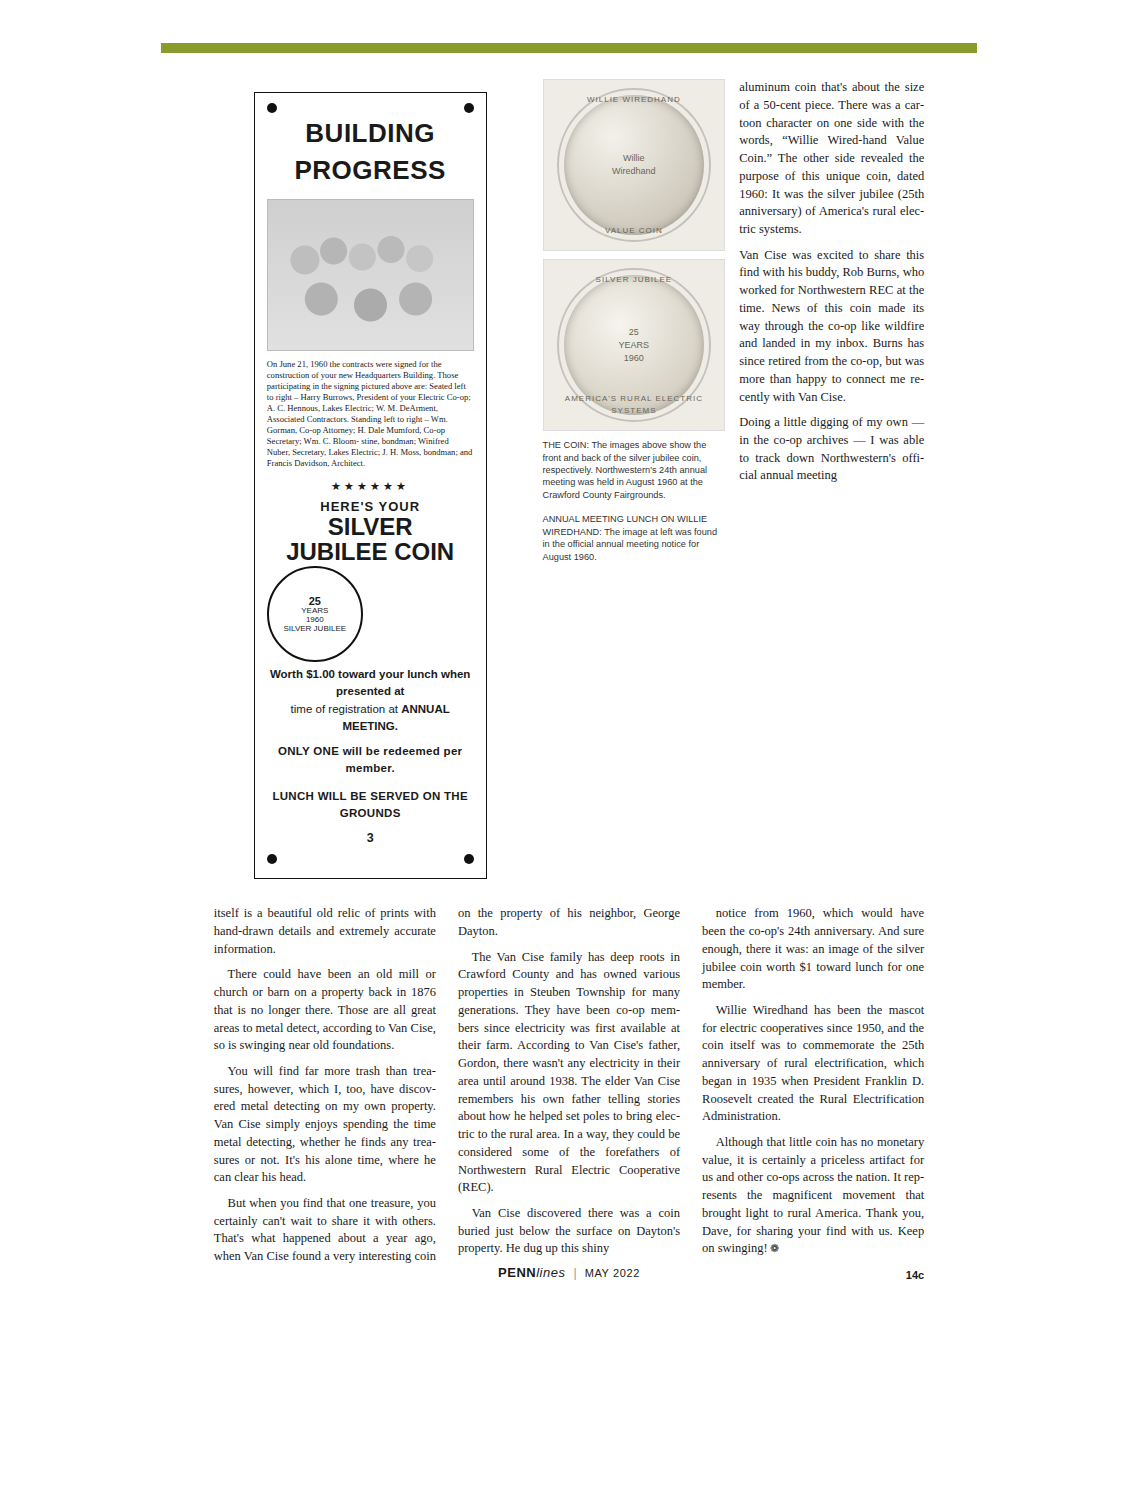BUILDING PROGRESS
On June 21, 1960 the contracts were signed for the construction of your new Headquarters Building. Those participating in the signing pictured above are: Seated left to right – Harry Burrows, President of your Electric Co-op; A. C. Hennous, Lakes Electric; W. M. DeArment, Associated Contractors. Standing left to right – Wm. Gorman, Co-op Attorney; H. Dale Mumford, Co-op Secretary; Wm. C. Bloom- stine, bondman; Winifred Nuber, Secretary, Lakes Electric; J. H. Moss, bondman; and Francis Davidson, Architect.
★★★★★★
HERE'S YOUR
SILVER
JUBILEE COIN
25 YEARS
1960
SILVER JUBILEE
Worth $1.00 toward your lunch when presented at
time of registration at ANNUAL MEETING.
ONLY ONE will be redeemed per member.
LUNCH WILL BE SERVED ON THE GROUNDS
3
WILLIE WIREDHAND
Willie
Wiredhand
VALUE COIN
SILVER JUBILEE
25
YEARS
1960
AMERICA'S RURAL ELECTRIC SYSTEMS
THE COIN: The images above show the front and back of the silver jubilee coin, respectively. Northwestern's 24th annual meeting was held in August 1960 at the Crawford County Fairgrounds.
ANNUAL MEETING LUNCH ON WILLIE WIREDHAND: The image at left was found in the official annual meeting notice for August 1960.
aluminum coin that's about the size of a 50-cent piece. There was a cartoon character on one side with the words, “Willie Wired-hand Value Coin.” The other side revealed the purpose of this unique coin, dated 1960: It was the silver jubilee (25th anniversary) of America's rural electric systems.
Van Cise was excited to share this find with his buddy, Rob Burns, who worked for Northwestern REC at the time. News of this coin made its way through the co-op like wildfire and landed in my inbox. Burns has since retired from the co-op, but was more than happy to connect me recently with Van Cise.
Doing a little digging of my own — in the co-op archives — I was able to track down Northwestern's official annual meeting
itself is a beautiful old relic of prints with hand-drawn details and extremely accurate information.
There could have been an old mill or church or barn on a property back in 1876 that is no longer there. Those are all great areas to metal detect, according to Van Cise, so is swinging near old foundations.
You will find far more trash than treasures, however, which I, too, have discovered metal detecting on my own property. Van Cise simply enjoys spending the time metal detecting, whether he finds any treasures or not. It's his alone time, where he can clear his head.
But when you find that one treasure, you certainly can't wait to share it with others. That's what happened about a year ago, when Van Cise found a very interesting coin on the property of his neighbor, George Dayton.
The Van Cise family has deep roots in Crawford County and has owned various properties in Steuben Township for many generations. They have been co-op members since electricity was first available at their farm. According to Van Cise's father, Gordon, there wasn't any electricity in their area until around 1938. The elder Van Cise remembers his own father telling stories about how he helped set poles to bring electric to the rural area. In a way, they could be considered some of the forefathers of Northwestern Rural Electric Cooperative (REC).
Van Cise discovered there was a coin buried just below the surface on Dayton's property. He dug up this shiny
notice from 1960, which would have been the co-op's 24th anniversary. And sure enough, there it was: an image of the silver jubilee coin worth $1 toward lunch for one member.
Willie Wiredhand has been the mascot for electric cooperatives since 1950, and the coin itself was to commemorate the 25th anniversary of rural electrification, which began in 1935 when President Franklin D. Roosevelt created the Rural Electrification Administration.
Although that little coin has no monetary value, it is certainly a priceless artifact for us and other co-ops across the nation. It represents the magnificent movement that brought light to rural America. Thank you, Dave, for sharing your find with us. Keep on swinging!
PENN lines | MAY 2022
14c